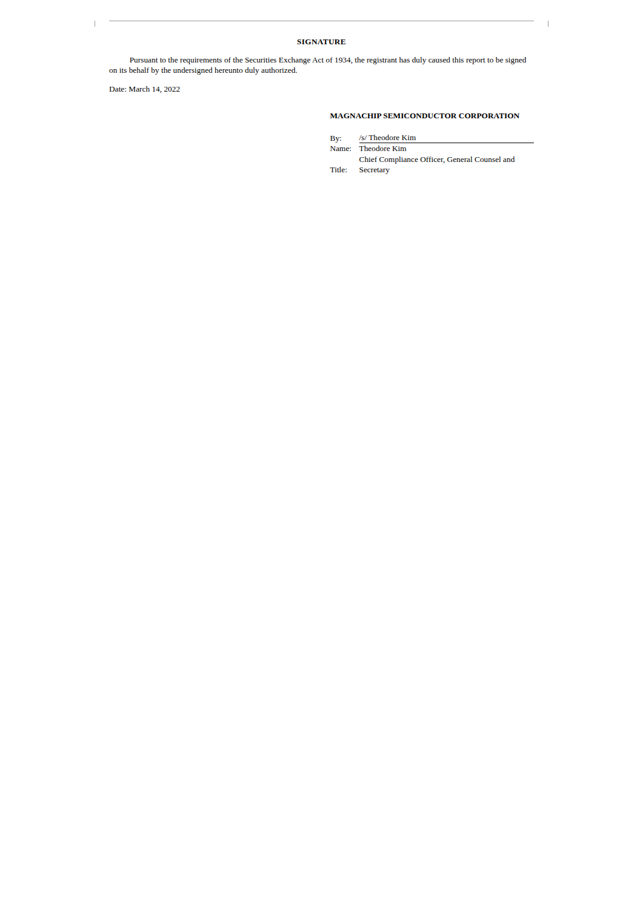SIGNATURE
Pursuant to the requirements of the Securities Exchange Act of 1934, the registrant has duly caused this report to be signed on its behalf by the undersigned hereunto duly authorized.
Date: March 14, 2022
MAGNACHIP SEMICONDUCTOR CORPORATION
| By: | /s/ Theodore Kim |
| Name: | Theodore Kim |
| Title: | Chief Compliance Officer, General Counsel and Secretary |